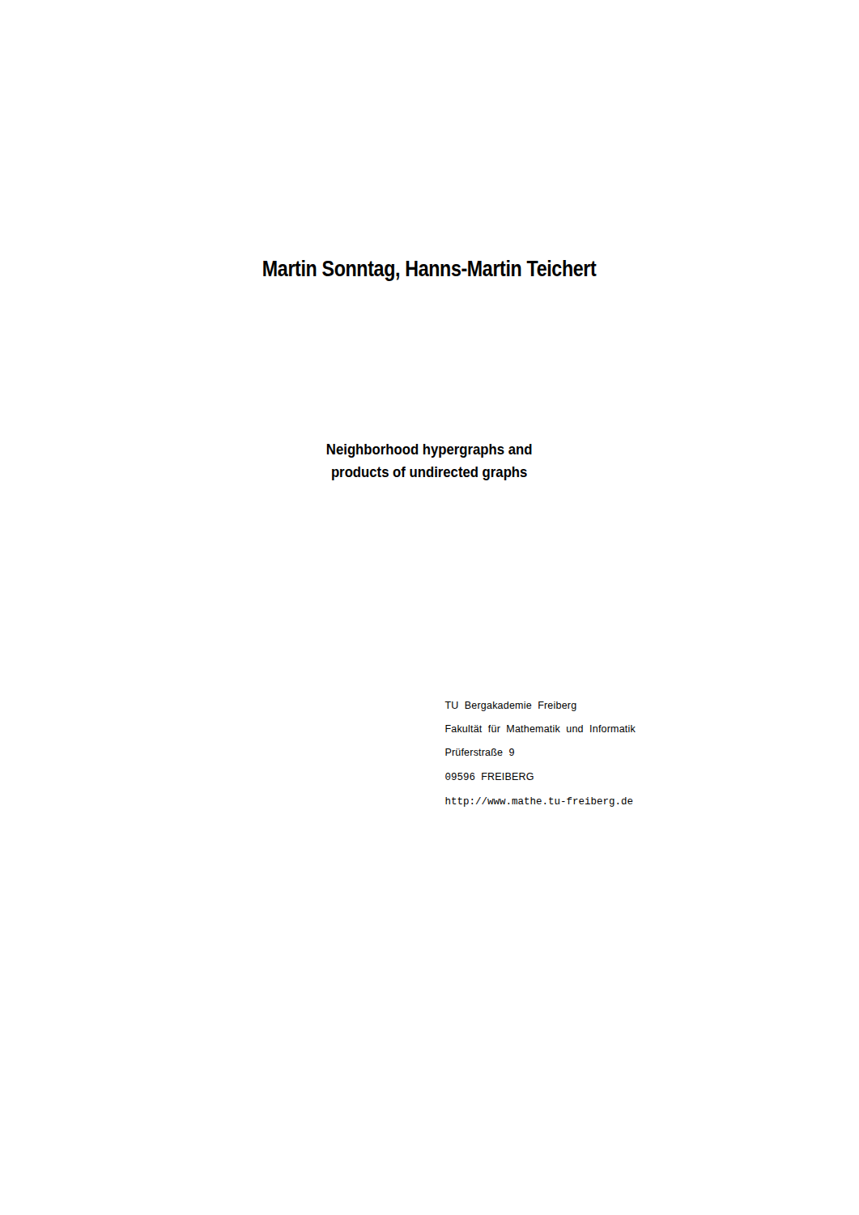Martin Sonntag, Hanns-Martin Teichert
Neighborhood hypergraphs and products of undirected graphs
TU Bergakademie Freiberg
Fakultät für Mathematik und Informatik
Prüferstraße 9
09596 FREIBERG
http://www.mathe.tu-freiberg.de